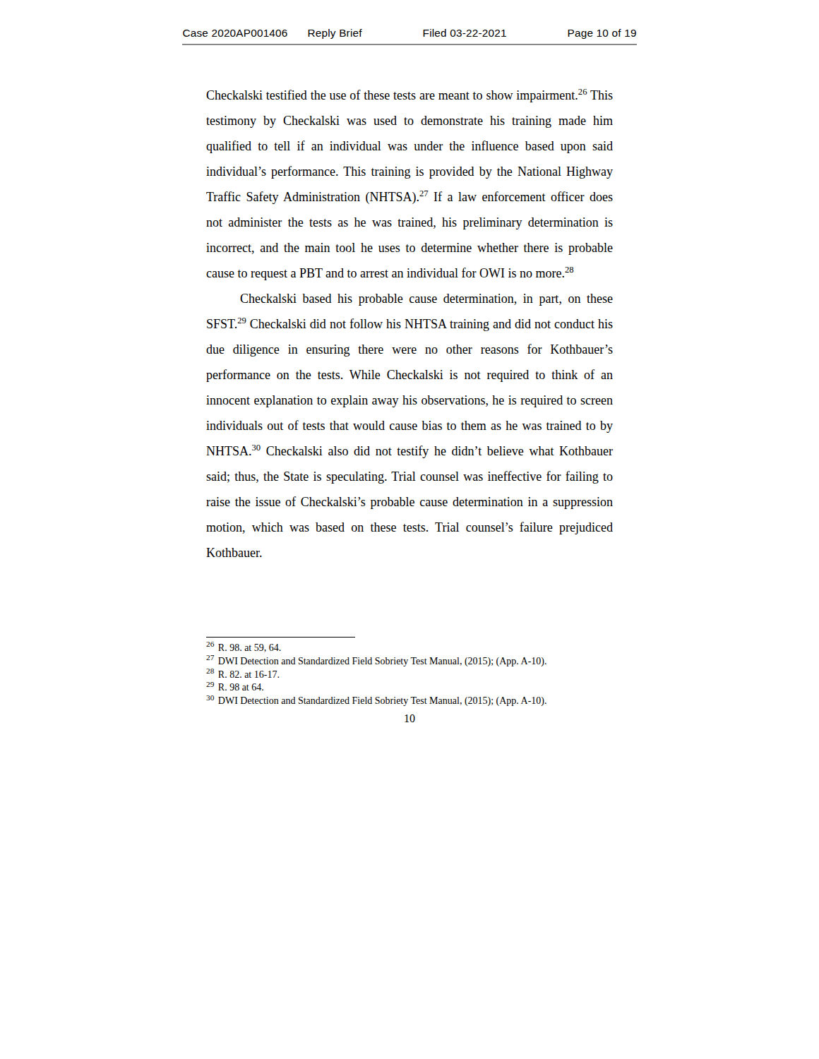Case 2020AP001406 Reply Brief
Filed 03-22-2021
Page 10 of 19
Checkalski testified the use of these tests are meant to show impairment.26 This testimony by Checkalski was used to demonstrate his training made him qualified to tell if an individual was under the influence based upon said individual’s performance. This training is provided by the National Highway Traffic Safety Administration (NHTSA).27 If a law enforcement officer does not administer the tests as he was trained, his preliminary determination is incorrect, and the main tool he uses to determine whether there is probable cause to request a PBT and to arrest an individual for OWI is no more.28
Checkalski based his probable cause determination, in part, on these SFST.29 Checkalski did not follow his NHTSA training and did not conduct his due diligence in ensuring there were no other reasons for Kothbauer’s performance on the tests. While Checkalski is not required to think of an innocent explanation to explain away his observations, he is required to screen individuals out of tests that would cause bias to them as he was trained to by NHTSA.30 Checkalski also did not testify he didn’t believe what Kothbauer said; thus, the State is speculating. Trial counsel was ineffective for failing to raise the issue of Checkalski’s probable cause determination in a suppression motion, which was based on these tests. Trial counsel’s failure prejudiced Kothbauer.
26 R. 98. at 59, 64.
27 DWI Detection and Standardized Field Sobriety Test Manual, (2015); (App. A-10).
28 R. 82. at 16-17.
29 R. 98 at 64.
30 DWI Detection and Standardized Field Sobriety Test Manual, (2015); (App. A-10).
10